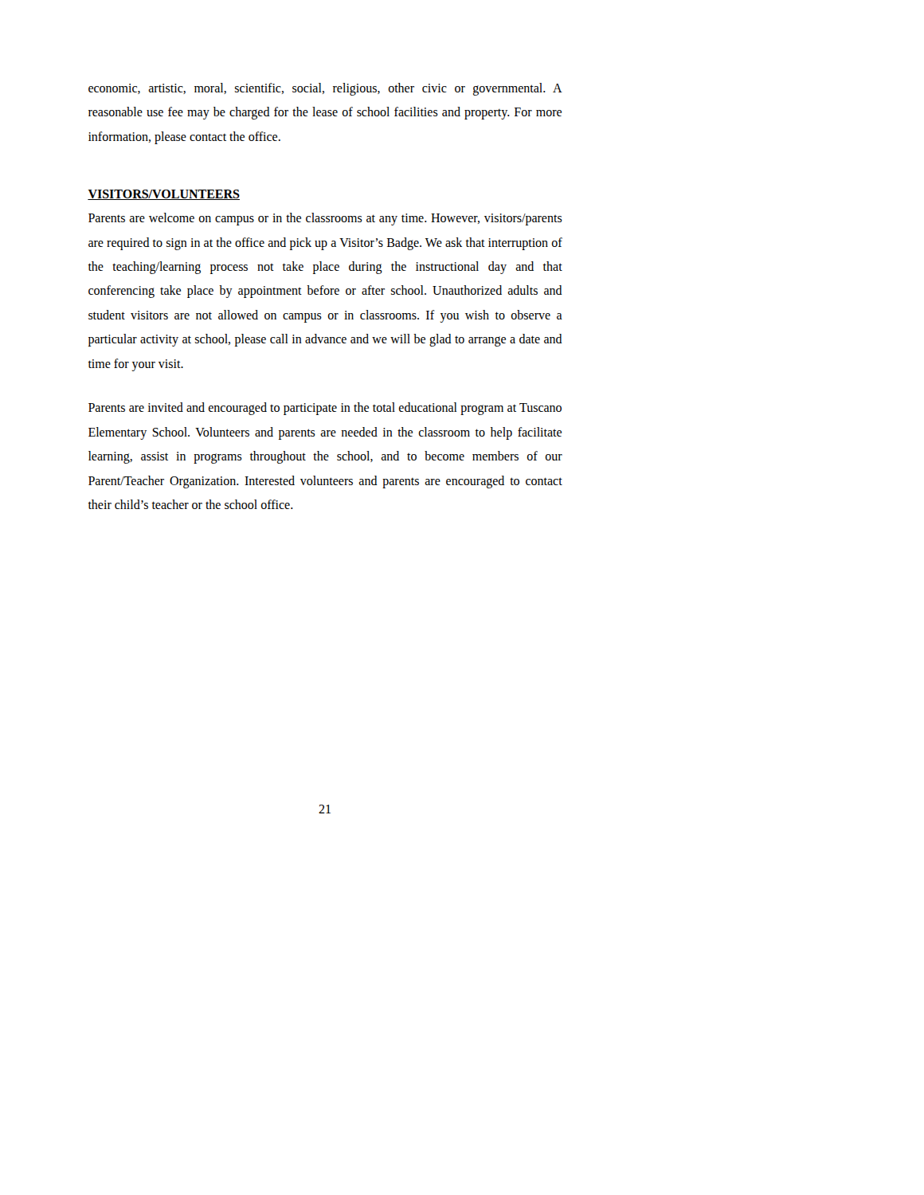economic, artistic, moral, scientific, social, religious, other civic or governmental. A reasonable use fee may be charged for the lease of school facilities and property. For more information, please contact the office.
VISITORS/VOLUNTEERS
Parents are welcome on campus or in the classrooms at any time. However, visitors/parents are required to sign in at the office and pick up a Visitor’s Badge. We ask that interruption of the teaching/learning process not take place during the instructional day and that conferencing take place by appointment before or after school. Unauthorized adults and student visitors are not allowed on campus or in classrooms. If you wish to observe a particular activity at school, please call in advance and we will be glad to arrange a date and time for your visit.
Parents are invited and encouraged to participate in the total educational program at Tuscano Elementary School. Volunteers and parents are needed in the classroom to help facilitate learning, assist in programs throughout the school, and to become members of our Parent/Teacher Organization. Interested volunteers and parents are encouraged to contact their child’s teacher or the school office.
21